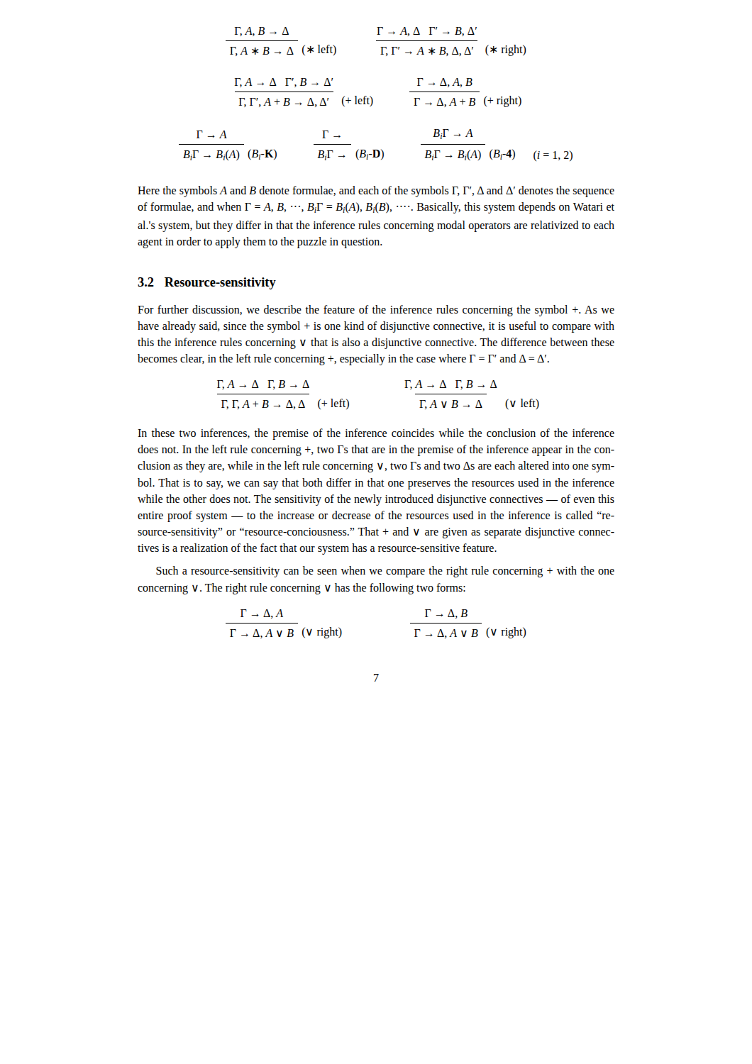Γ, A, B → Δ Γ, A ∗ B → Δ (∗ left) Γ → A, Δ Γ′ → B, Δ′ Γ, Γ′ → A ∗ B, Δ, Δ′ (∗ right)
Γ, A → Δ Γ′, B → Δ′ Γ, Γ′, A + B → Δ, Δ′ (+ left) Γ → Δ, A, B Γ → Δ, A + B (+ right)
Γ → A Bi Γ → Bi(A) (Bi-K) Γ → Bi Γ → (Bi-D) Bi Γ → A Bi Γ → Bi(A) (Bi-4) (i = 1, 2)
Here the symbols A and B denote formulae, and each of the symbols Γ, Γ′, Δ and Δ′ denotes the sequence of formulae, and when Γ = A, B, ···, Bi Γ = Bi(A), Bi(B), ····. Basically, this system depends on Watari et al.'s system, but they differ in that the inference rules concerning modal operators are relativized to each agent in order to apply them to the puzzle in question.
3.2 Resource-sensitivity
For further discussion, we describe the feature of the inference rules concerning the symbol +. As we have already said, since the symbol + is one kind of disjunctive connective, it is useful to compare with this the inference rules concerning ∨ that is also a disjunctive connective. The difference between these becomes clear, in the left rule concerning +, especially in the case where Γ = Γ′ and Δ = Δ′.
Γ, A → Δ Γ, B → Δ Γ, Γ, A + B → Δ, Δ (+ left) Γ, A → Δ Γ, B → Δ Γ, A ∨ B → Δ (∨ left)
In these two inferences, the premise of the inference coincides while the conclusion of the inference does not. In the left rule concerning +, two Γs that are in the premise of the inference appear in the conclusion as they are, while in the left rule concerning ∨, two Γs and two Δs are each altered into one symbol. That is to say, we can say that both differ in that one preserves the resources used in the inference while the other does not. The sensitivity of the newly introduced disjunctive connectives — of even this entire proof system — to the increase or decrease of the resources used in the inference is called “resource-sensitivity” or “resource-conciousness.” That + and ∨ are given as separate disjunctive connectives is a realization of the fact that our system has a resource-sensitive feature.
Such a resource-sensitivity can be seen when we compare the right rule concerning + with the one concerning ∨. The right rule concerning ∨ has the following two forms:
Γ → Δ, A Γ → Δ, A ∨ B (∨ right) Γ → Δ, B Γ → Δ, A ∨ B (∨ right)
7